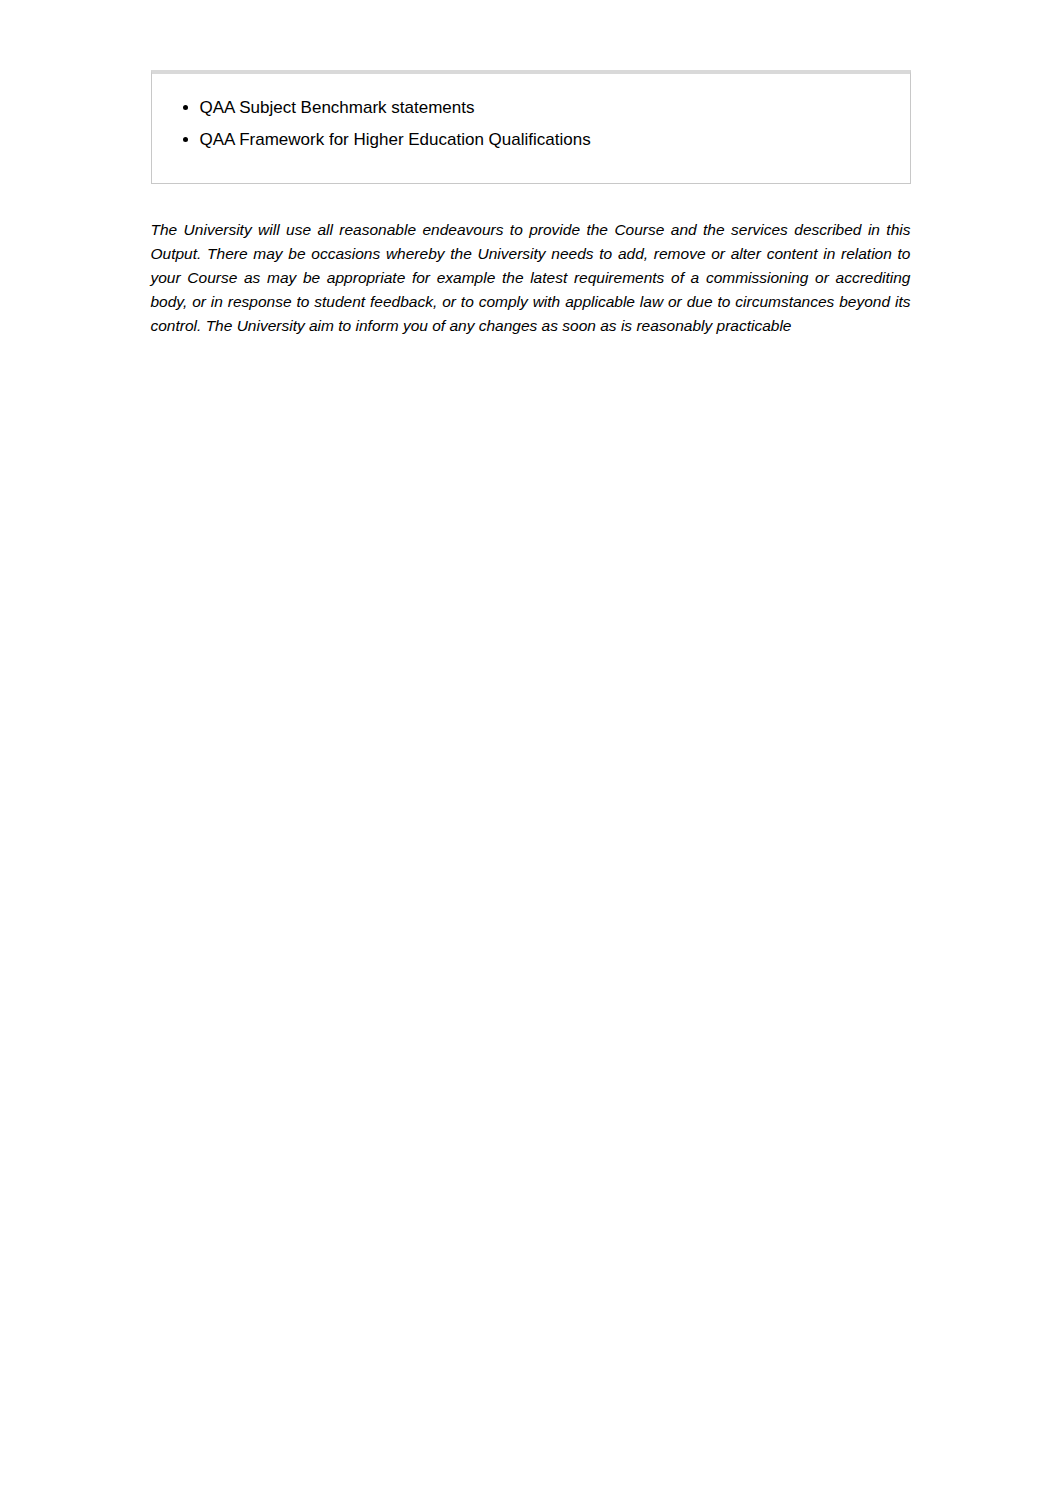QAA Subject Benchmark statements
QAA Framework for Higher Education Qualifications
The University will use all reasonable endeavours to provide the Course and the services described in this Output. There may be occasions whereby the University needs to add, remove or alter content in relation to your Course as may be appropriate for example the latest requirements of a commissioning or accrediting body, or in response to student feedback, or to comply with applicable law or due to circumstances beyond its control. The University aim to inform you of any changes as soon as is reasonably practicable